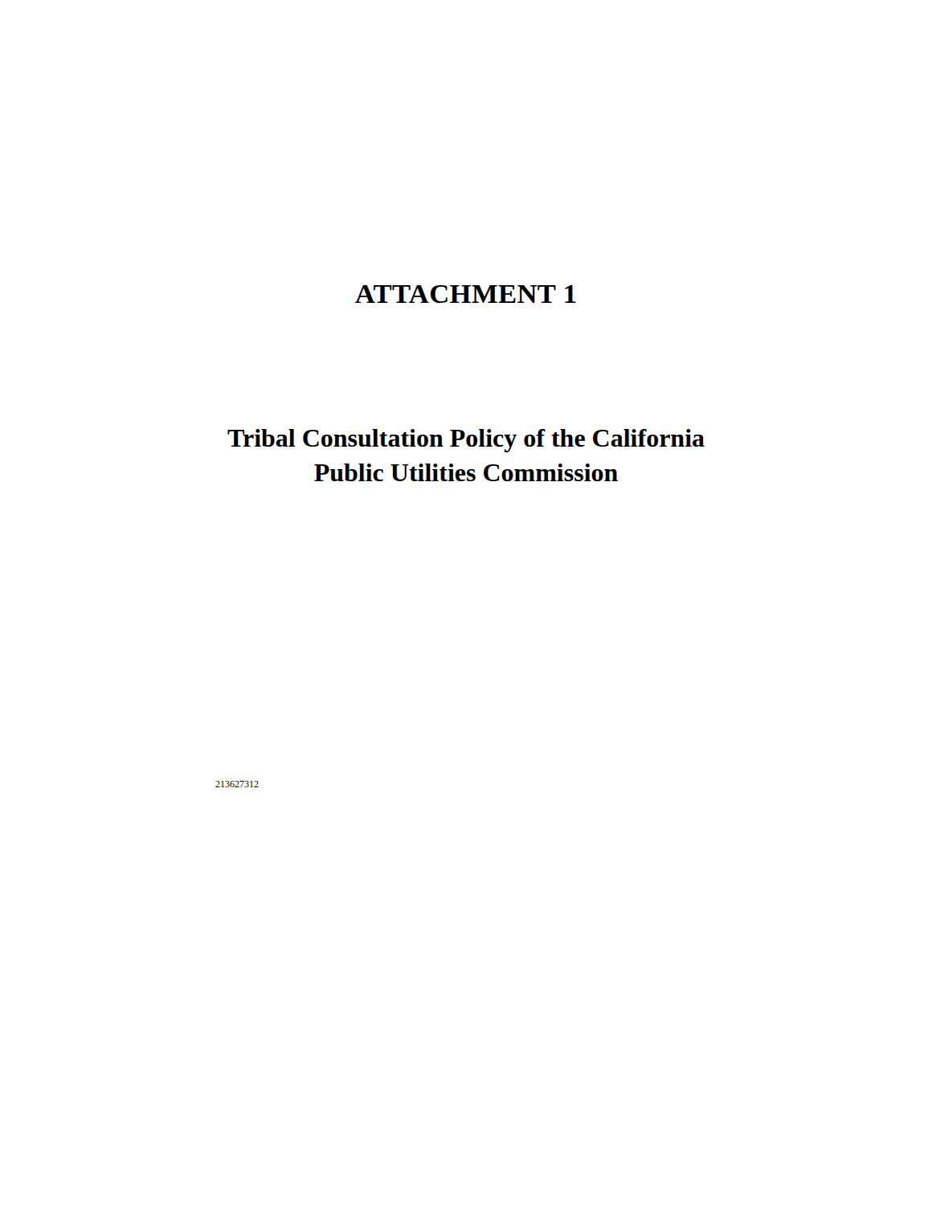ATTACHMENT 1
Tribal Consultation Policy of the California Public Utilities Commission
213627312